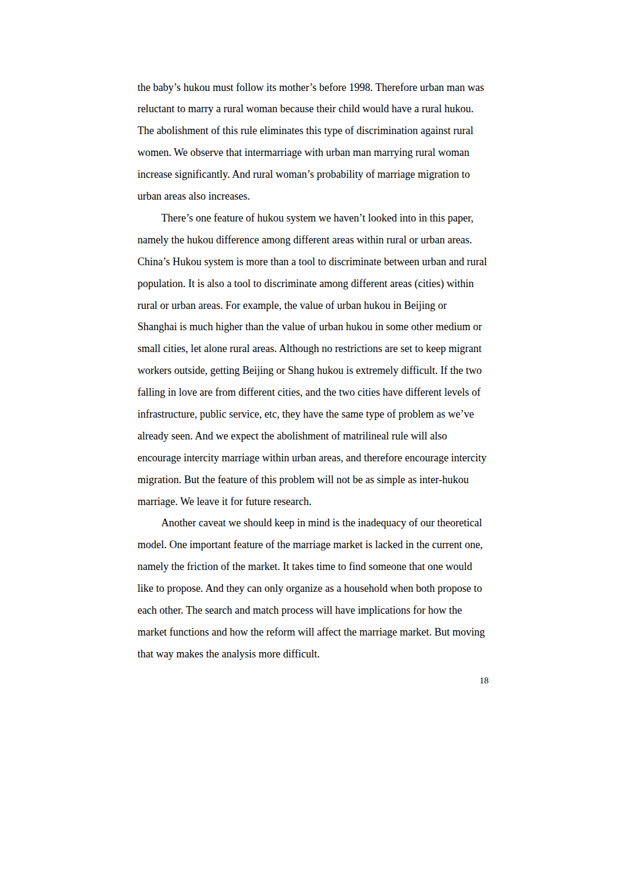the baby’s hukou must follow its mother’s before 1998. Therefore urban man was reluctant to marry a rural woman because their child would have a rural hukou. The abolishment of this rule eliminates this type of discrimination against rural women. We observe that intermarriage with urban man marrying rural woman increase significantly. And rural woman’s probability of marriage migration to urban areas also increases.
There’s one feature of hukou system we haven’t looked into in this paper, namely the hukou difference among different areas within rural or urban areas. China’s Hukou system is more than a tool to discriminate between urban and rural population. It is also a tool to discriminate among different areas (cities) within rural or urban areas. For example, the value of urban hukou in Beijing or Shanghai is much higher than the value of urban hukou in some other medium or small cities, let alone rural areas. Although no restrictions are set to keep migrant workers outside, getting Beijing or Shang hukou is extremely difficult. If the two falling in love are from different cities, and the two cities have different levels of infrastructure, public service, etc, they have the same type of problem as we’ve already seen. And we expect the abolishment of matrilineal rule will also encourage intercity marriage within urban areas, and therefore encourage intercity migration. But the feature of this problem will not be as simple as inter-hukou marriage. We leave it for future research.
Another caveat we should keep in mind is the inadequacy of our theoretical model. One important feature of the marriage market is lacked in the current one, namely the friction of the market. It takes time to find someone that one would like to propose. And they can only organize as a household when both propose to each other. The search and match process will have implications for how the market functions and how the reform will affect the marriage market. But moving that way makes the analysis more difficult.
18